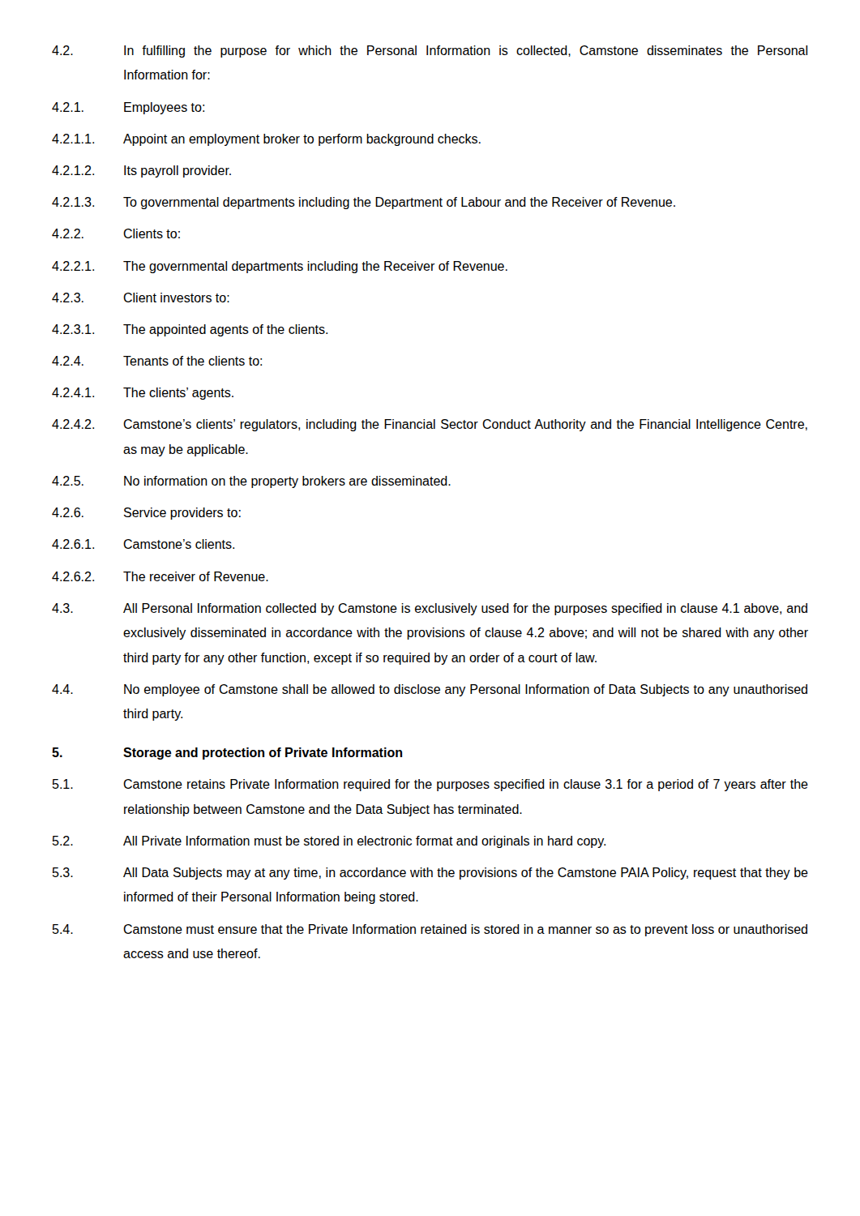4.2. In fulfilling the purpose for which the Personal Information is collected, Camstone disseminates the Personal Information for:
4.2.1. Employees to:
4.2.1.1. Appoint an employment broker to perform background checks.
4.2.1.2. Its payroll provider.
4.2.1.3. To governmental departments including the Department of Labour and the Receiver of Revenue.
4.2.2. Clients to:
4.2.2.1. The governmental departments including the Receiver of Revenue.
4.2.3. Client investors to:
4.2.3.1. The appointed agents of the clients.
4.2.4. Tenants of the clients to:
4.2.4.1. The clients’ agents.
4.2.4.2. Camstone’s clients’ regulators, including the Financial Sector Conduct Authority and the Financial Intelligence Centre, as may be applicable.
4.2.5. No information on the property brokers are disseminated.
4.2.6. Service providers to:
4.2.6.1. Camstone’s clients.
4.2.6.2. The receiver of Revenue.
4.3. All Personal Information collected by Camstone is exclusively used for the purposes specified in clause 4.1 above, and exclusively disseminated in accordance with the provisions of clause 4.2 above; and will not be shared with any other third party for any other function, except if so required by an order of a court of law.
4.4. No employee of Camstone shall be allowed to disclose any Personal Information of Data Subjects to any unauthorised third party.
5. Storage and protection of Private Information
5.1. Camstone retains Private Information required for the purposes specified in clause 3.1 for a period of 7 years after the relationship between Camstone and the Data Subject has terminated.
5.2. All Private Information must be stored in electronic format and originals in hard copy.
5.3. All Data Subjects may at any time, in accordance with the provisions of the Camstone PAIA Policy, request that they be informed of their Personal Information being stored.
5.4. Camstone must ensure that the Private Information retained is stored in a manner so as to prevent loss or unauthorised access and use thereof.